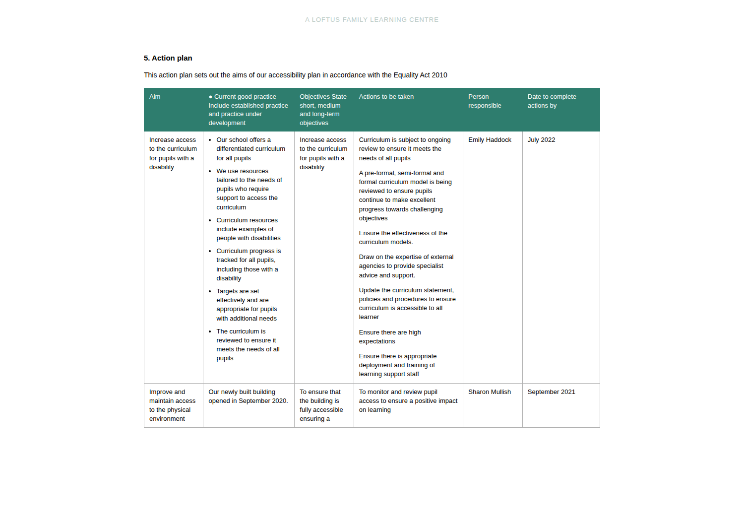A LOFTUS FAMILY LEARNING CENTRE
5. Action plan
This action plan sets out the aims of our accessibility plan in accordance with the Equality Act 2010
| Aim | ● Current good practice Include established practice and practice under development | Objectives State short, medium and long-term objectives | Actions to be taken | Person responsible | Date to complete actions by |
| --- | --- | --- | --- | --- | --- |
| Increase access to the curriculum for pupils with a disability | Our school offers a differentiated curriculum for all pupils We use resources tailored to the needs of pupils who require support to access the curriculum Curriculum resources include examples of people with disabilities Curriculum progress is tracked for all pupils, including those with a disability Targets are set effectively and are appropriate for pupils with additional needs The curriculum is reviewed to ensure it meets the needs of all pupils | Increase access to the curriculum for pupils with a disability | Curriculum is subject to ongoing review to ensure it meets the needs of all pupils A pre-formal, semi-formal and formal curriculum model is being reviewed to ensure pupils continue to make excellent progress towards challenging objectives Ensure the effectiveness of the curriculum models. Draw on the expertise of external agencies to provide specialist advice and support. Update the curriculum statement, policies and procedures to ensure curriculum is accessible to all learner Ensure there are high expectations Ensure there is appropriate deployment and training of learning support staff | Emily Haddock | July 2022 |
| Improve and maintain access to the physical environment | Our newly built building opened in September 2020. | To ensure that the building is fully accessible ensuring a | To monitor and review pupil access to ensure a positive impact on learning | Sharon Mullish | September 2021 |